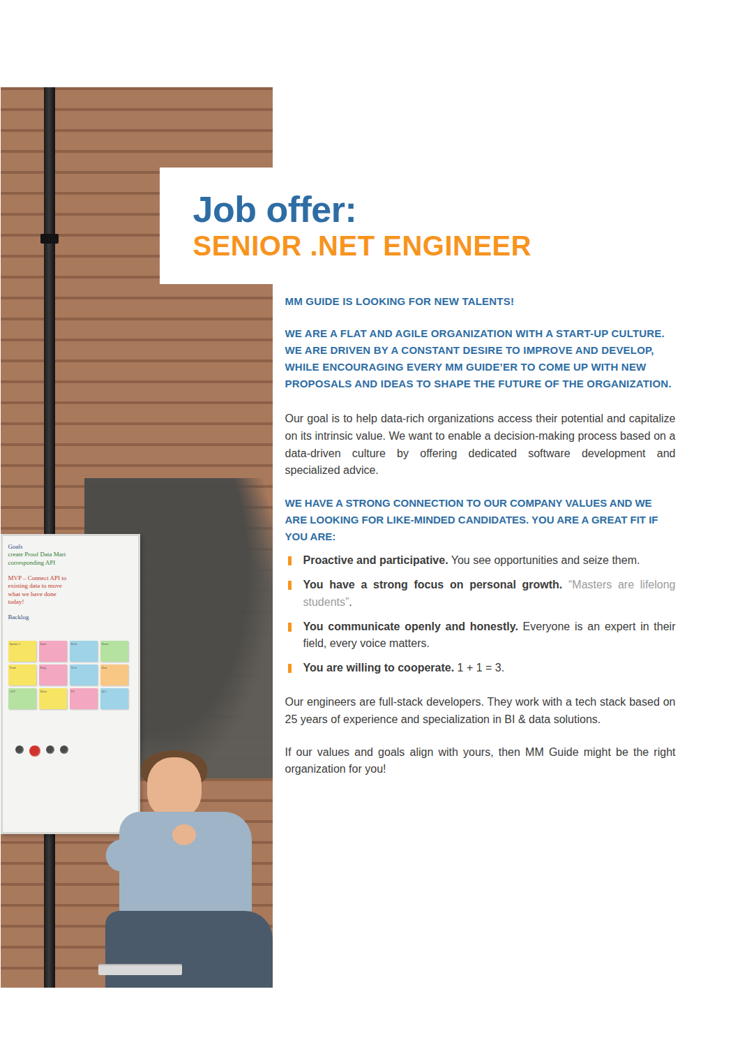Goals create Proof Data Mart corresponding API MVP – Connect API to existing data to move what we have done today! Backlog
Sprint 1
Epic
Roll
Done
Task
Bug
Test
Doc
API
Data
UI
QA
Job offer:
Senior .NET Engineer
MM Guide is looking for new talents!
We are a flat and agile organization with a start-up culture. We are driven by a constant desire to improve and develop, while encouraging every MM Guide’er to come up with new proposals and ideas to shape the future of the organization.
Our goal is to help data-rich organizations access their potential and capitalize on its intrinsic value. We want to enable a decision-making process based on a data-driven culture by offering dedicated software development and specialized advice.
We have a strong connection to our company values and we are looking for like-minded candidates. You are a great fit if you are:
Proactive and participative. You see opportunities and seize them.
You have a strong focus on personal growth. “Masters are lifelong students”.
You communicate openly and honestly. Everyone is an expert in their field, every voice matters.
You are willing to cooperate. 1 + 1 = 3.
Our engineers are full-stack developers. They work with a tech stack based on 25 years of experience and specialization in BI & data solutions.
If our values and goals align with yours, then MM Guide might be the right organization for you!